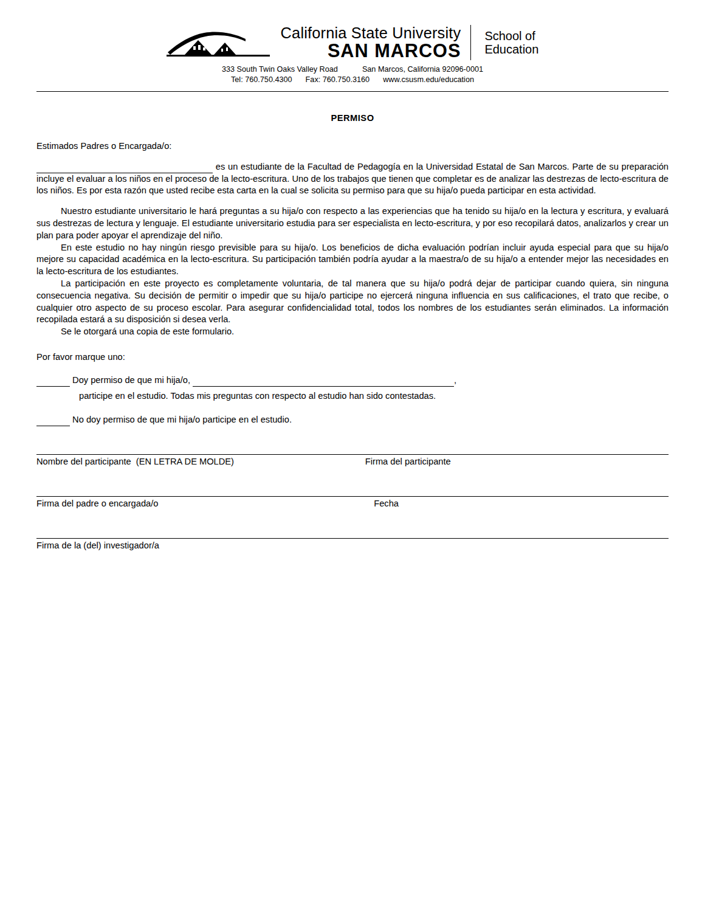California State University
SAN MARCOS
School of
Education
333 South Twin Oaks Valley Road San Marcos, California 92096-0001 Tel: 760.750.4300 Fax: 760.750.3160 www.csusm.edu/education
PERMISO
Estimados Padres o Encargada/o:
es un estudiante de la Facultad de Pedagogía en la Universidad Estatal de San Marcos. Parte de su preparación incluye el evaluar a los niños en el proceso de la lecto-escritura. Uno de los trabajos que tienen que completar es de analizar las destrezas de lecto-escritura de los niños. Es por esta razón que usted recibe esta carta en la cual se solicita su permiso para que su hija/o pueda participar en esta actividad.
Nuestro estudiante universitario le hará preguntas a su hija/o con respecto a las experiencias que ha tenido su hija/o en la lectura y escritura, y evaluará sus destrezas de lectura y lenguaje. El estudiante universitario estudia para ser especialista en lecto-escritura, y por eso recopilará datos, analizarlos y crear un plan para poder apoyar el aprendizaje del niño.
En este estudio no hay ningún riesgo previsible para su hija/o. Los beneficios de dicha evaluación podrían incluir ayuda especial para que su hija/o mejore su capacidad académica en la lecto-escritura. Su participación también podría ayudar a la maestra/o de su hija/o a entender mejor las necesidades en la lecto-escritura de los estudiantes.
La participación en este proyecto es completamente voluntaria, de tal manera que su hija/o podrá dejar de participar cuando quiera, sin ninguna consecuencia negativa. Su decisión de permitir o impedir que su hija/o participe no ejercerá ninguna influencia en sus calificaciones, el trato que recibe, o cualquier otro aspecto de su proceso escolar. Para asegurar confidencialidad total, todos los nombres de los estudiantes serán eliminados. La información recopilada estará a su disposición si desea verla.
Se le otorgará una copia de este formulario.
Por favor marque uno:
Doy permiso de que mi hija/o, ,
participe en el estudio. Todas mis preguntas con respecto al estudio han sido contestadas.
No doy permiso de que mi hija/o participe en el estudio.
Nombre del participante (EN LETRA DE MOLDE)
Firma del participante
Firma del padre o encargada/o
Fecha
Firma de la (del) investigador/a